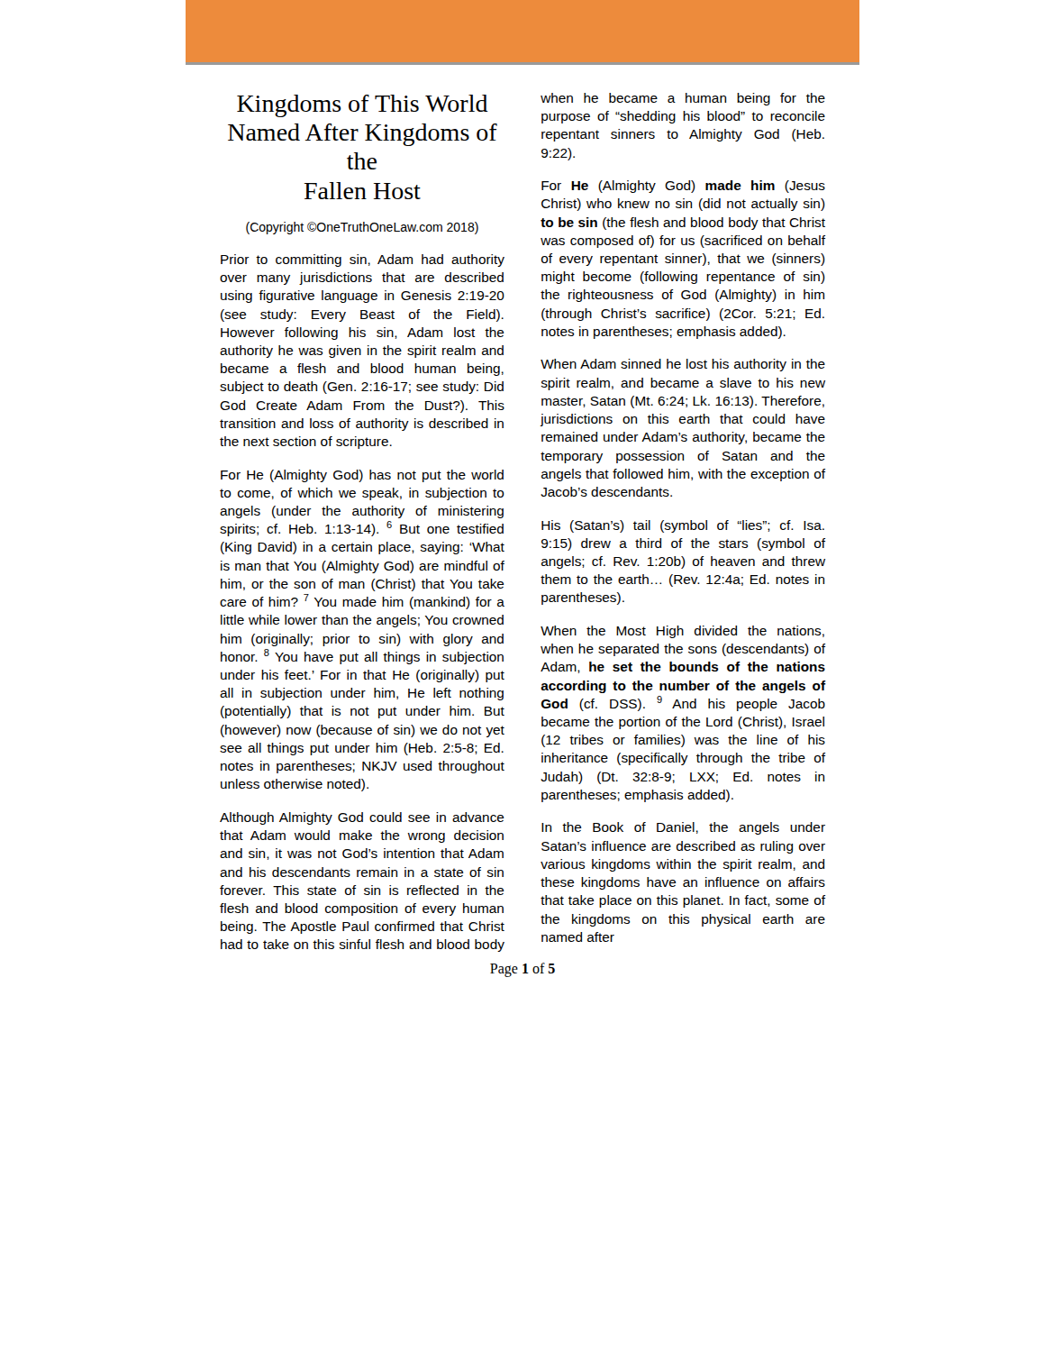Kingdoms of This World
Named After Kingdoms of the
Fallen Host
(Copyright ©OneTruthOneLaw.com 2018)
Prior to committing sin, Adam had authority over many jurisdictions that are described using figurative language in Genesis 2:19-20 (see study: Every Beast of the Field). However following his sin, Adam lost the authority he was given in the spirit realm and became a flesh and blood human being, subject to death (Gen. 2:16-17; see study: Did God Create Adam From the Dust?). This transition and loss of authority is described in the next section of scripture.
For He (Almighty God) has not put the world to come, of which we speak, in subjection to angels (under the authority of ministering spirits; cf. Heb. 1:13-14). 6 But one testified (King David) in a certain place, saying: ‘What is man that You (Almighty God) are mindful of him, or the son of man (Christ) that You take care of him? 7 You made him (mankind) for a little while lower than the angels; You crowned him (originally; prior to sin) with glory and honor. 8 You have put all things in subjection under his feet.’ For in that He (originally) put all in subjection under him, He left nothing (potentially) that is not put under him. But (however) now (because of sin) we do not yet see all things put under him (Heb. 2:5-8; Ed. notes in parentheses; NKJV used throughout unless otherwise noted).
Although Almighty God could see in advance that Adam would make the wrong decision and sin, it was not God’s intention that Adam and his descendants remain in a state of sin forever. This state of sin is reflected in the flesh and blood composition of every human being. The Apostle Paul confirmed that Christ had to take on this sinful flesh and blood body when he became a human being for the purpose of “shedding his blood” to reconcile repentant sinners to Almighty God (Heb. 9:22).
For He (Almighty God) made him (Jesus Christ) who knew no sin (did not actually sin) to be sin (the flesh and blood body that Christ was composed of) for us (sacrificed on behalf of every repentant sinner), that we (sinners) might become (following repentance of sin) the righteousness of God (Almighty) in him (through Christ’s sacrifice) (2Cor. 5:21; Ed. notes in parentheses; emphasis added).
When Adam sinned he lost his authority in the spirit realm, and became a slave to his new master, Satan (Mt. 6:24; Lk. 16:13). Therefore, jurisdictions on this earth that could have remained under Adam’s authority, became the temporary possession of Satan and the angels that followed him, with the exception of Jacob’s descendants.
His (Satan’s) tail (symbol of “lies”; cf. Isa. 9:15) drew a third of the stars (symbol of angels; cf. Rev. 1:20b) of heaven and threw them to the earth… (Rev. 12:4a; Ed. notes in parentheses).
When the Most High divided the nations, when he separated the sons (descendants) of Adam, he set the bounds of the nations according to the number of the angels of God (cf. DSS). 9 And his people Jacob became the portion of the Lord (Christ), Israel (12 tribes or families) was the line of his inheritance (specifically through the tribe of Judah) (Dt. 32:8-9; LXX; Ed. notes in parentheses; emphasis added).
In the Book of Daniel, the angels under Satan’s influence are described as ruling over various kingdoms within the spirit realm, and these kingdoms have an influence on affairs that take place on this planet. In fact, some of the kingdoms on this physical earth are named after
Page 1 of 5